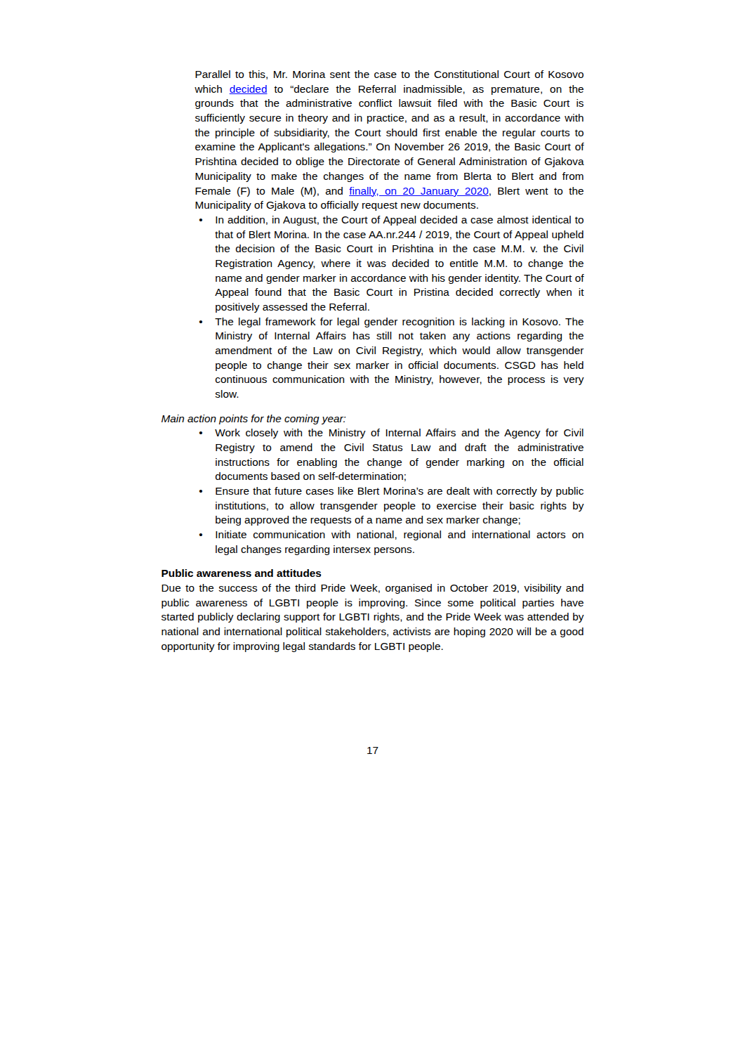Parallel to this, Mr. Morina sent the case to the Constitutional Court of Kosovo which decided to “declare the Referral inadmissible, as premature, on the grounds that the administrative conflict lawsuit filed with the Basic Court is sufficiently secure in theory and in practice, and as a result, in accordance with the principle of subsidiarity, the Court should first enable the regular courts to examine the Applicant's allegations.” On November 26 2019, the Basic Court of Prishtina decided to oblige the Directorate of General Administration of Gjakova Municipality to make the changes of the name from Blerta to Blert and from Female (F) to Male (M), and finally, on 20 January 2020, Blert went to the Municipality of Gjakova to officially request new documents.
In addition, in August, the Court of Appeal decided a case almost identical to that of Blert Morina. In the case AA.nr.244 / 2019, the Court of Appeal upheld the decision of the Basic Court in Prishtina in the case M.M. v. the Civil Registration Agency, where it was decided to entitle M.M. to change the name and gender marker in accordance with his gender identity. The Court of Appeal found that the Basic Court in Pristina decided correctly when it positively assessed the Referral.
The legal framework for legal gender recognition is lacking in Kosovo. The Ministry of Internal Affairs has still not taken any actions regarding the amendment of the Law on Civil Registry, which would allow transgender people to change their sex marker in official documents. CSGD has held continuous communication with the Ministry, however, the process is very slow.
Main action points for the coming year:
Work closely with the Ministry of Internal Affairs and the Agency for Civil Registry to amend the Civil Status Law and draft the administrative instructions for enabling the change of gender marking on the official documents based on self-determination;
Ensure that future cases like Blert Morina’s are dealt with correctly by public institutions, to allow transgender people to exercise their basic rights by being approved the requests of a name and sex marker change;
Initiate communication with national, regional and international actors on legal changes regarding intersex persons.
Public awareness and attitudes
Due to the success of the third Pride Week, organised in October 2019, visibility and public awareness of LGBTI people is improving. Since some political parties have started publicly declaring support for LGBTI rights, and the Pride Week was attended by national and international political stakeholders, activists are hoping 2020 will be a good opportunity for improving legal standards for LGBTI people.
17